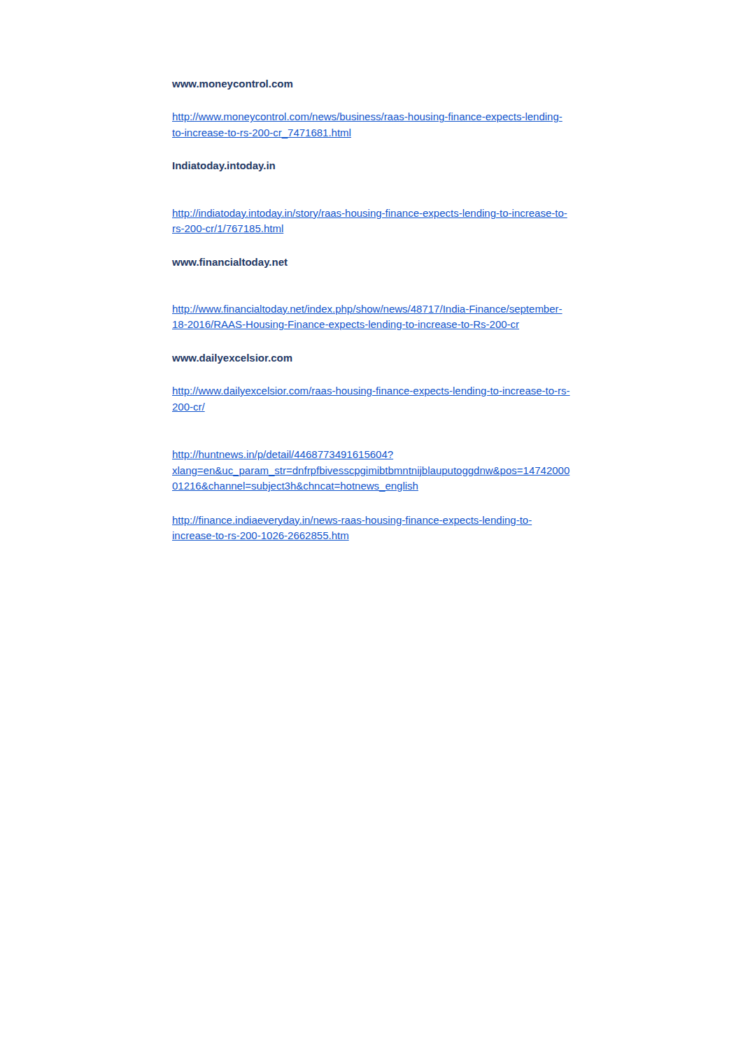www.moneycontrol.com
http://www.moneycontrol.com/news/business/raas-housing-finance-expects-lending-to-increase-to-rs-200-cr_7471681.html
Indiatoday.intoday.in
http://indiatoday.intoday.in/story/raas-housing-finance-expects-lending-to-increase-to-rs-200-cr/1/767185.html
www.financialtoday.net
http://www.financialtoday.net/index.php/show/news/48717/India-Finance/september-18-2016/RAAS-Housing-Finance-expects-lending-to-increase-to-Rs-200-cr
www.dailyexcelsior.com
http://www.dailyexcelsior.com/raas-housing-finance-expects-lending-to-increase-to-rs-200-cr/
http://huntnews.in/p/detail/4468773491615604?xlang=en&uc_param_str=dnfrpfbivesscpgimibtbmntnijblauputoggdnw&pos=1474200001216&channel=subject3h&chncat=hotnews_english
http://finance.indiaeveryday.in/news-raas-housing-finance-expects-lending-to-increase-to-rs-200-1026-2662855.htm